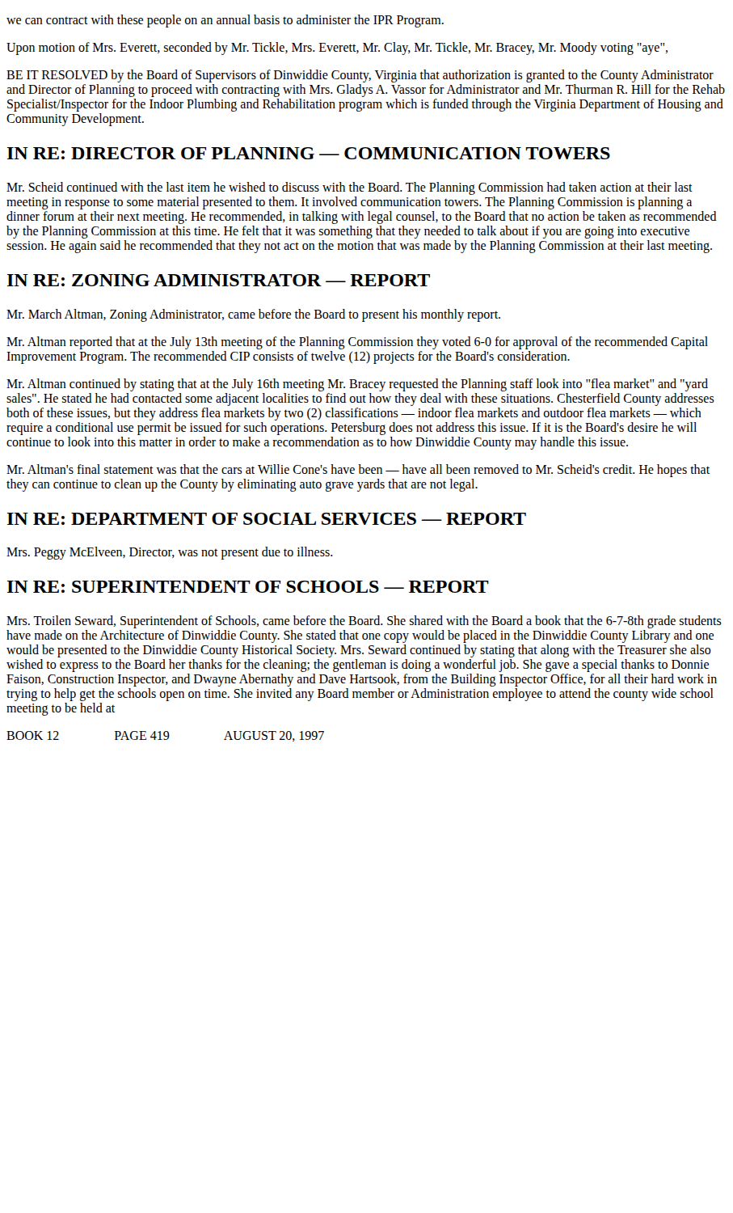we can contract with these people on an annual basis to administer the IPR Program.
Upon motion of Mrs. Everett, seconded by Mr. Tickle, Mrs. Everett, Mr. Clay, Mr. Tickle, Mr. Bracey, Mr. Moody voting "aye",
BE IT RESOLVED by the Board of Supervisors of Dinwiddie County, Virginia that authorization is granted to the County Administrator and Director of Planning to proceed with contracting with Mrs. Gladys A. Vassor for Administrator and Mr. Thurman R. Hill for the Rehab Specialist/Inspector for the Indoor Plumbing and Rehabilitation program which is funded through the Virginia Department of Housing and Community Development.
IN RE: DIRECTOR OF PLANNING — COMMUNICATION TOWERS
Mr. Scheid continued with the last item he wished to discuss with the Board. The Planning Commission had taken action at their last meeting in response to some material presented to them. It involved communication towers. The Planning Commission is planning a dinner forum at their next meeting. He recommended, in talking with legal counsel, to the Board that no action be taken as recommended by the Planning Commission at this time. He felt that it was something that they needed to talk about if you are going into executive session. He again said he recommended that they not act on the motion that was made by the Planning Commission at their last meeting.
IN RE: ZONING ADMINISTRATOR — REPORT
Mr. March Altman, Zoning Administrator, came before the Board to present his monthly report.
Mr. Altman reported that at the July 13th meeting of the Planning Commission they voted 6-0 for approval of the recommended Capital Improvement Program. The recommended CIP consists of twelve (12) projects for the Board's consideration.
Mr. Altman continued by stating that at the July 16th meeting Mr. Bracey requested the Planning staff look into "flea market" and "yard sales". He stated he had contacted some adjacent localities to find out how they deal with these situations. Chesterfield County addresses both of these issues, but they address flea markets by two (2) classifications — indoor flea markets and outdoor flea markets — which require a conditional use permit be issued for such operations. Petersburg does not address this issue. If it is the Board's desire he will continue to look into this matter in order to make a recommendation as to how Dinwiddie County may handle this issue.
Mr. Altman's final statement was that the cars at Willie Cone's have been — have all been removed to Mr. Scheid's credit. He hopes that they can continue to clean up the County by eliminating auto grave yards that are not legal.
IN RE: DEPARTMENT OF SOCIAL SERVICES — REPORT
Mrs. Peggy McElveen, Director, was not present due to illness.
IN RE: SUPERINTENDENT OF SCHOOLS — REPORT
Mrs. Troilen Seward, Superintendent of Schools, came before the Board. She shared with the Board a book that the 6-7-8th grade students have made on the Architecture of Dinwiddie County. She stated that one copy would be placed in the Dinwiddie County Library and one would be presented to the Dinwiddie County Historical Society. Mrs. Seward continued by stating that along with the Treasurer she also wished to express to the Board her thanks for the cleaning; the gentleman is doing a wonderful job. She gave a special thanks to Donnie Faison, Construction Inspector, and Dwayne Abernathy and Dave Hartsook, from the Building Inspector Office, for all their hard work in trying to help get the schools open on time. She invited any Board member or Administration employee to attend the county wide school meeting to be held at
BOOK 12 PAGE 419 AUGUST 20, 1997